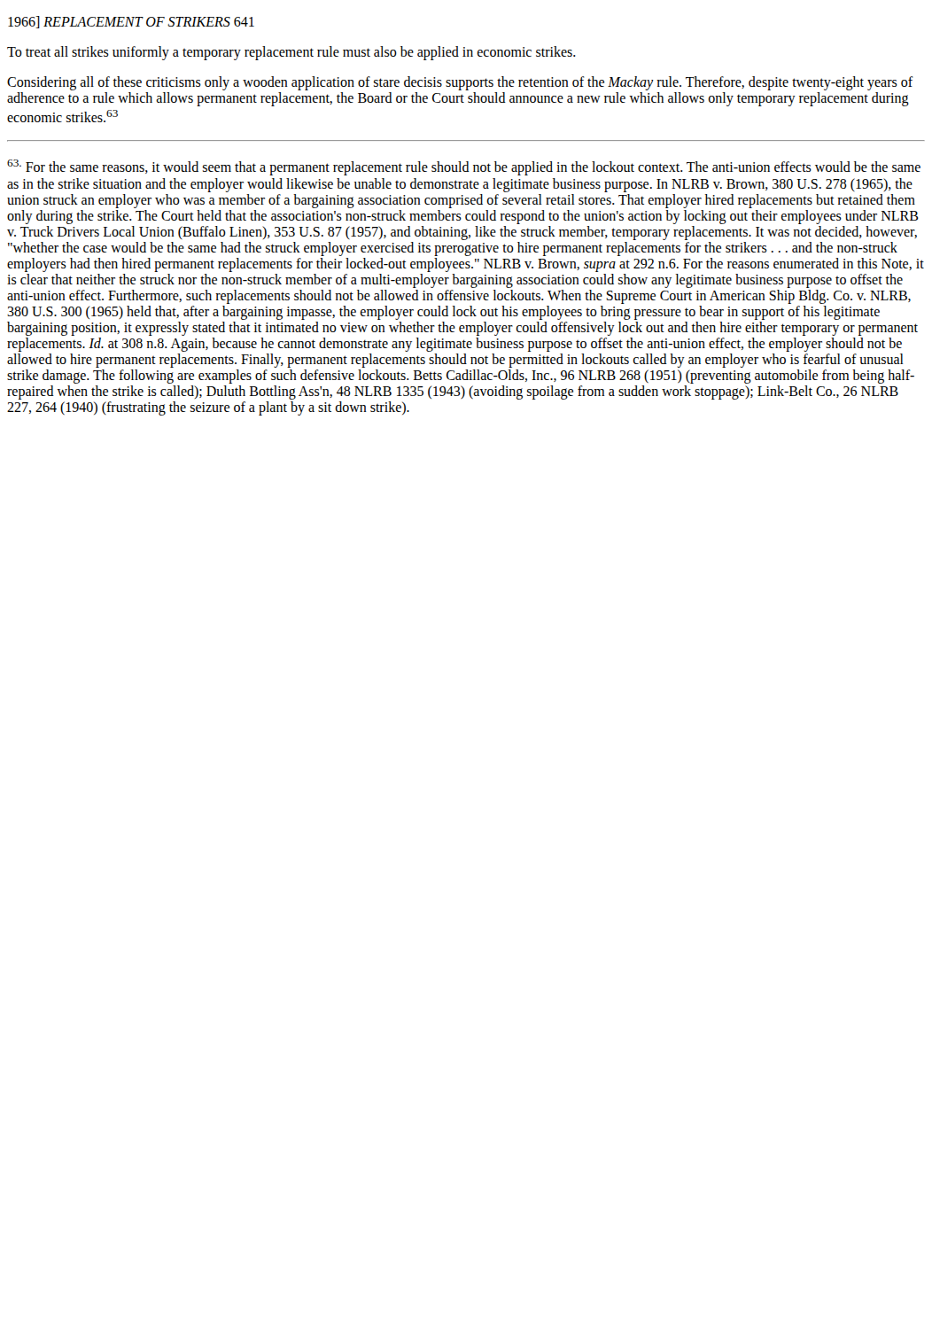1966] REPLACEMENT OF STRIKERS 641
To treat all strikes uniformly a temporary replacement rule must also be applied in economic strikes.
Considering all of these criticisms only a wooden application of stare decisis supports the retention of the Mackay rule. Therefore, despite twenty-eight years of adherence to a rule which allows permanent replacement, the Board or the Court should announce a new rule which allows only temporary replacement during economic strikes.63
63. For the same reasons, it would seem that a permanent replacement rule should not be applied in the lockout context. The anti-union effects would be the same as in the strike situation and the employer would likewise be unable to demonstrate a legitimate business purpose. In NLRB v. Brown, 380 U.S. 278 (1965), the union struck an employer who was a member of a bargaining association comprised of several retail stores. That employer hired replacements but retained them only during the strike. The Court held that the association's non-struck members could respond to the union's action by locking out their employees under NLRB v. Truck Drivers Local Union (Buffalo Linen), 353 U.S. 87 (1957), and obtaining, like the struck member, temporary replacements. It was not decided, however, "whether the case would be the same had the struck employer exercised its prerogative to hire permanent replacements for the strikers . . . and the non-struck employers had then hired permanent replacements for their locked-out employees." NLRB v. Brown, supra at 292 n.6. For the reasons enumerated in this Note, it is clear that neither the struck nor the non-struck member of a multi-employer bargaining association could show any legitimate business purpose to offset the anti-union effect. Furthermore, such replacements should not be allowed in offensive lockouts. When the Supreme Court in American Ship Bldg. Co. v. NLRB, 380 U.S. 300 (1965) held that, after a bargaining impasse, the employer could lock out his employees to bring pressure to bear in support of his legitimate bargaining position, it expressly stated that it intimated no view on whether the employer could offensively lock out and then hire either temporary or permanent replacements. Id. at 308 n.8. Again, because he cannot demonstrate any legitimate business purpose to offset the anti-union effect, the employer should not be allowed to hire permanent replacements. Finally, permanent replacements should not be permitted in lockouts called by an employer who is fearful of unusual strike damage. The following are examples of such defensive lockouts. Betts Cadillac-Olds, Inc., 96 NLRB 268 (1951) (preventing automobile from being half-repaired when the strike is called); Duluth Bottling Ass'n, 48 NLRB 1335 (1943) (avoiding spoilage from a sudden work stoppage); Link-Belt Co., 26 NLRB 227, 264 (1940) (frustrating the seizure of a plant by a sit down strike).